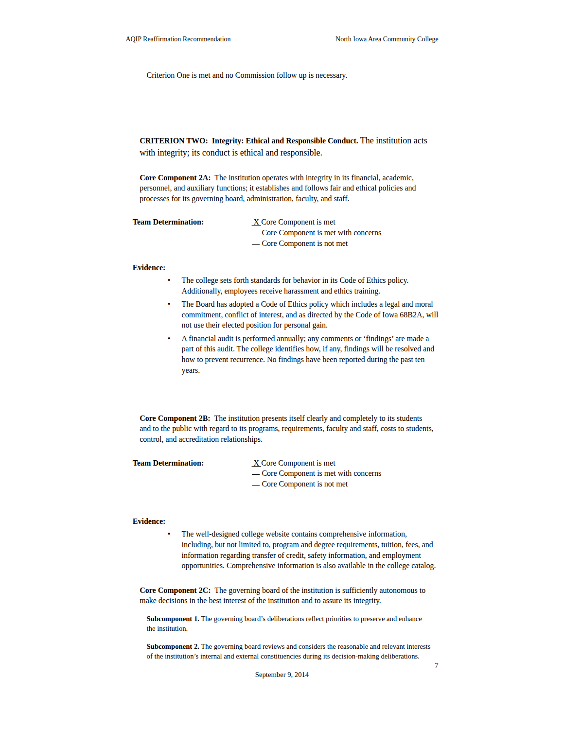AQIP Reaffirmation Recommendation North Iowa Area Community College
Criterion One is met and no Commission follow up is necessary.
CRITERION TWO: Integrity: Ethical and Responsible Conduct. The institution acts with integrity; its conduct is ethical and responsible.
Core Component 2A: The institution operates with integrity in its financial, academic, personnel, and auxiliary functions; it establishes and follows fair and ethical policies and processes for its governing board, administration, faculty, and staff.
Team Determination:
X Core Component is met
Core Component is met with concerns
Core Component is not met
Evidence:
The college sets forth standards for behavior in its Code of Ethics policy. Additionally, employees receive harassment and ethics training.
The Board has adopted a Code of Ethics policy which includes a legal and moral commitment, conflict of interest, and as directed by the Code of Iowa 68B2A, will not use their elected position for personal gain.
A financial audit is performed annually; any comments or ‘findings’ are made a part of this audit. The college identifies how, if any, findings will be resolved and how to prevent recurrence. No findings have been reported during the past ten years.
Core Component 2B: The institution presents itself clearly and completely to its students and to the public with regard to its programs, requirements, faculty and staff, costs to students, control, and accreditation relationships.
Team Determination:
X Core Component is met
Core Component is met with concerns
Core Component is not met
Evidence:
The well-designed college website contains comprehensive information, including, but not limited to, program and degree requirements, tuition, fees, and information regarding transfer of credit, safety information, and employment opportunities. Comprehensive information is also available in the college catalog.
Core Component 2C: The governing board of the institution is sufficiently autonomous to make decisions in the best interest of the institution and to assure its integrity.
Subcomponent 1. The governing board’s deliberations reflect priorities to preserve and enhance the institution.
Subcomponent 2. The governing board reviews and considers the reasonable and relevant interests of the institution’s internal and external constituencies during its decision-making deliberations.
7
September 9, 2014